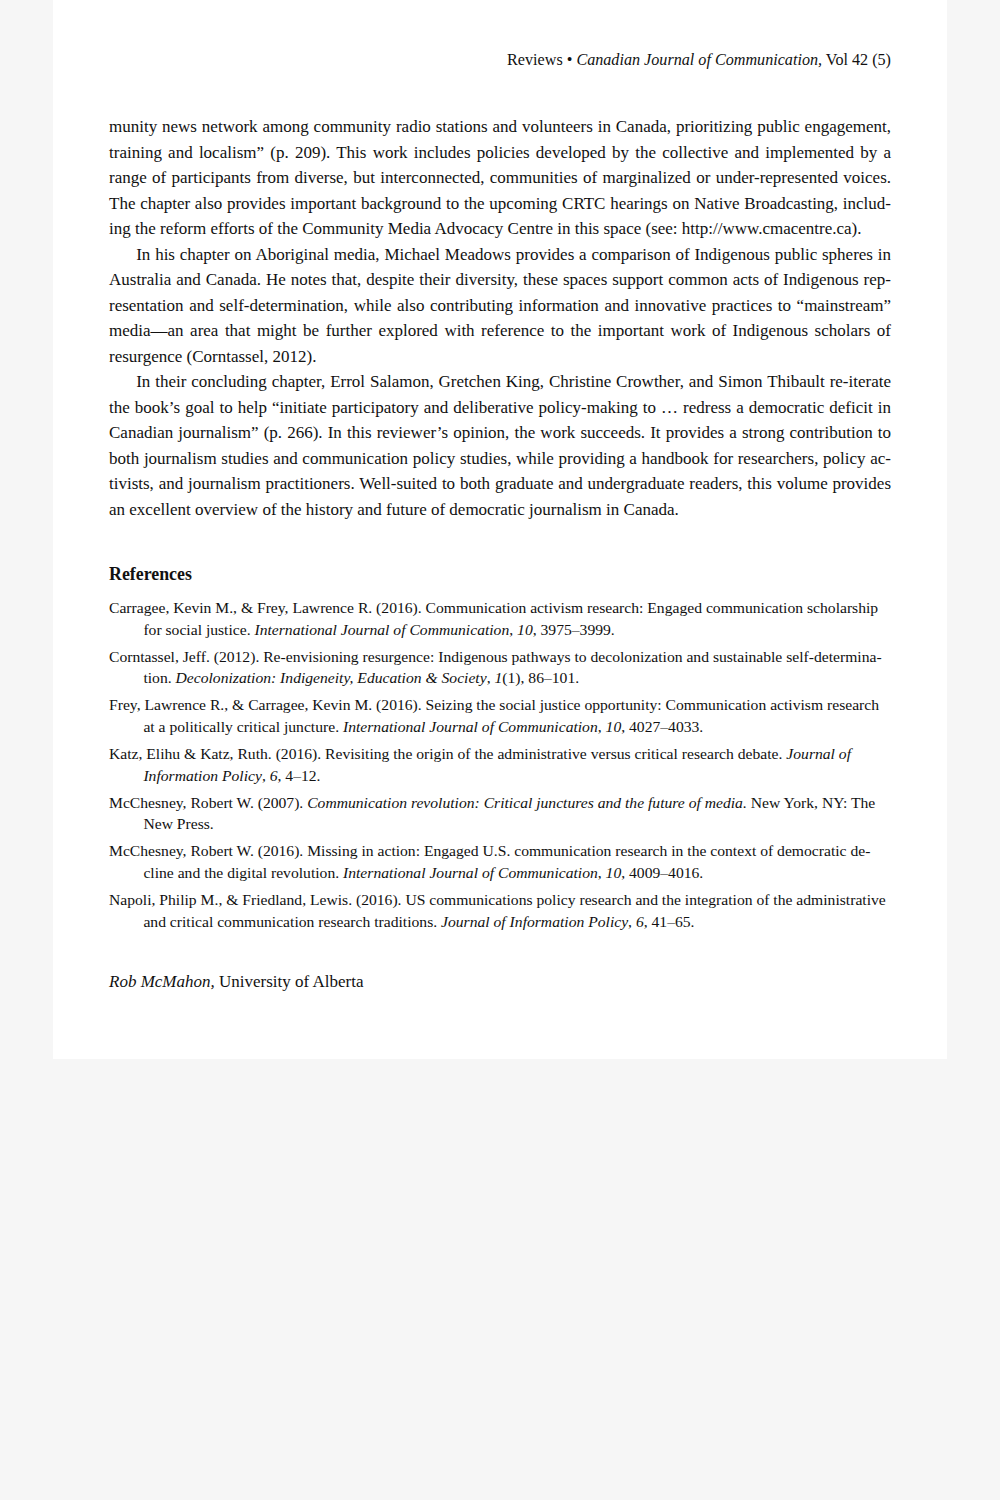Reviews • Canadian Journal of Communication, Vol 42 (5)
munity news network among community radio stations and volunteers in Canada, prioritizing public engagement, training and localism” (p. 209). This work includes policies developed by the collective and implemented by a range of participants from diverse, but interconnected, communities of marginalized or under-represented voices. The chapter also provides important background to the upcoming CRTC hearings on Native Broadcasting, including the reform efforts of the Community Media Advocacy Centre in this space (see: http://www.cmacentre.ca).
In his chapter on Aboriginal media, Michael Meadows provides a comparison of Indigenous public spheres in Australia and Canada. He notes that, despite their diversity, these spaces support common acts of Indigenous representation and self-determination, while also contributing information and innovative practices to “mainstream” media—an area that might be further explored with reference to the important work of Indigenous scholars of resurgence (Corntassel, 2012).
In their concluding chapter, Errol Salamon, Gretchen King, Christine Crowther, and Simon Thibault re-iterate the book’s goal to help “initiate participatory and deliberative policy-making to … redress a democratic deficit in Canadian journalism” (p. 266). In this reviewer’s opinion, the work succeeds. It provides a strong contribution to both journalism studies and communication policy studies, while providing a handbook for researchers, policy activists, and journalism practitioners. Well-suited to both graduate and undergraduate readers, this volume provides an excellent overview of the history and future of democratic journalism in Canada.
References
Carragee, Kevin M., & Frey, Lawrence R. (2016). Communication activism research: Engaged communication scholarship for social justice. International Journal of Communication, 10, 3975–3999.
Corntassel, Jeff. (2012). Re-envisioning resurgence: Indigenous pathways to decolonization and sustainable self-determination. Decolonization: Indigeneity, Education & Society, 1(1), 86–101.
Frey, Lawrence R., & Carragee, Kevin M. (2016). Seizing the social justice opportunity: Communication activism research at a politically critical juncture. International Journal of Communication, 10, 4027–4033.
Katz, Elihu & Katz, Ruth. (2016). Revisiting the origin of the administrative versus critical research debate. Journal of Information Policy, 6, 4–12.
McChesney, Robert W. (2007). Communication revolution: Critical junctures and the future of media. New York, NY: The New Press.
McChesney, Robert W. (2016). Missing in action: Engaged U.S. communication research in the context of democratic decline and the digital revolution. International Journal of Communication, 10, 4009–4016.
Napoli, Philip M., & Friedland, Lewis. (2016). US communications policy research and the integration of the administrative and critical communication research traditions. Journal of Information Policy, 6, 41–65.
Rob McMahon, University of Alberta